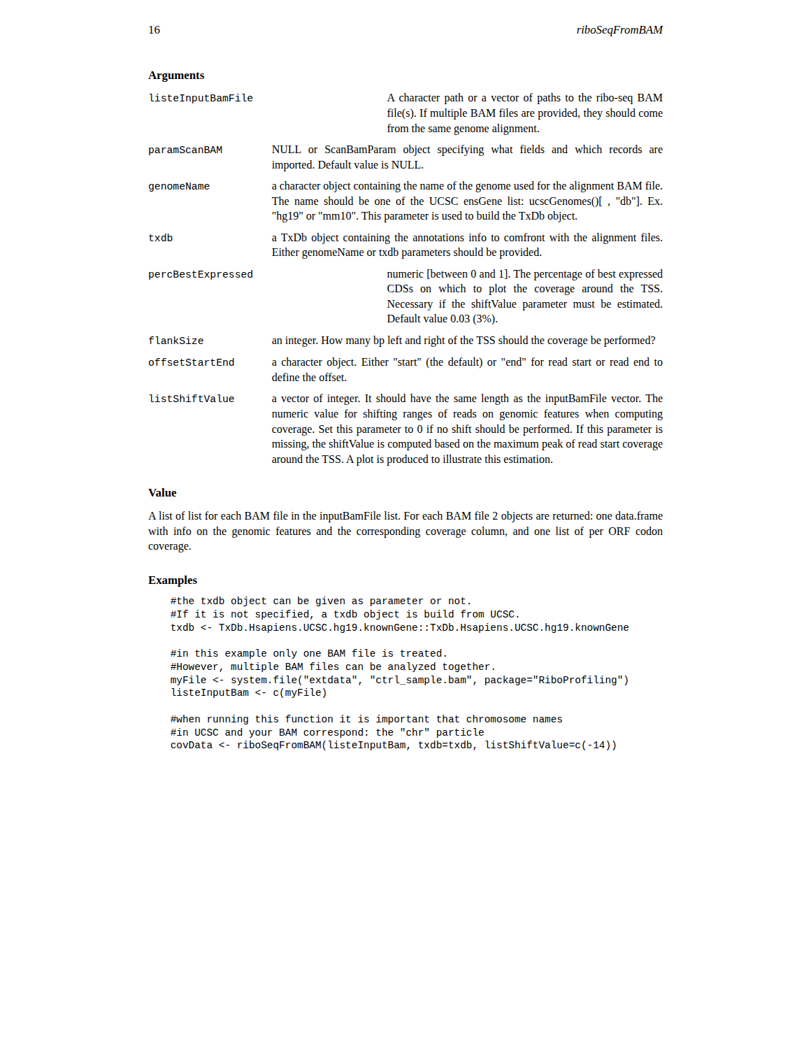16 riboSeqFromBAM
Arguments
listeInputBamFile
A character path or a vector of paths to the ribo-seq BAM file(s). If multiple BAM files are provided, they should come from the same genome alignment.
paramScanBAM
NULL or ScanBamParam object specifying what fields and which records are imported. Default value is NULL.
genomeName
a character object containing the name of the genome used for the alignment BAM file. The name should be one of the UCSC ensGene list: ucscGenomes()[ , "db"]. Ex. "hg19" or "mm10". This parameter is used to build the TxDb object.
txdb
a TxDb object containing the annotations info to comfront with the alignment files. Either genomeName or txdb parameters should be provided.
percBestExpressed
numeric [between 0 and 1]. The percentage of best expressed CDSs on which to plot the coverage around the TSS. Necessary if the shiftValue parameter must be estimated. Default value 0.03 (3%).
flankSize
an integer. How many bp left and right of the TSS should the coverage be performed?
offsetStartEnd
a character object. Either "start" (the default) or "end" for read start or read end to define the offset.
listShiftValue
a vector of integer. It should have the same length as the inputBamFile vector. The numeric value for shifting ranges of reads on genomic features when computing coverage. Set this parameter to 0 if no shift should be performed. If this parameter is missing, the shiftValue is computed based on the maximum peak of read start coverage around the TSS. A plot is produced to illustrate this estimation.
Value
A list of list for each BAM file in the inputBamFile list. For each BAM file 2 objects are returned: one data.frame with info on the genomic features and the corresponding coverage column, and one list of per ORF codon coverage.
Examples
#the txdb object can be given as parameter or not.
#If it is not specified, a txdb object is build from UCSC.
txdb <- TxDb.Hsapiens.UCSC.hg19.knownGene::TxDb.Hsapiens.UCSC.hg19.knownGene

#in this example only one BAM file is treated.
#However, multiple BAM files can be analyzed together.
myFile <- system.file("extdata", "ctrl_sample.bam", package="RiboProfiling")
listeInputBam <- c(myFile)

#when running this function it is important that chromosome names
#in UCSC and your BAM correspond: the "chr" particle
covData <- riboSeqFromBAM(listeInputBam, txdb=txdb, listShiftValue=c(-14))